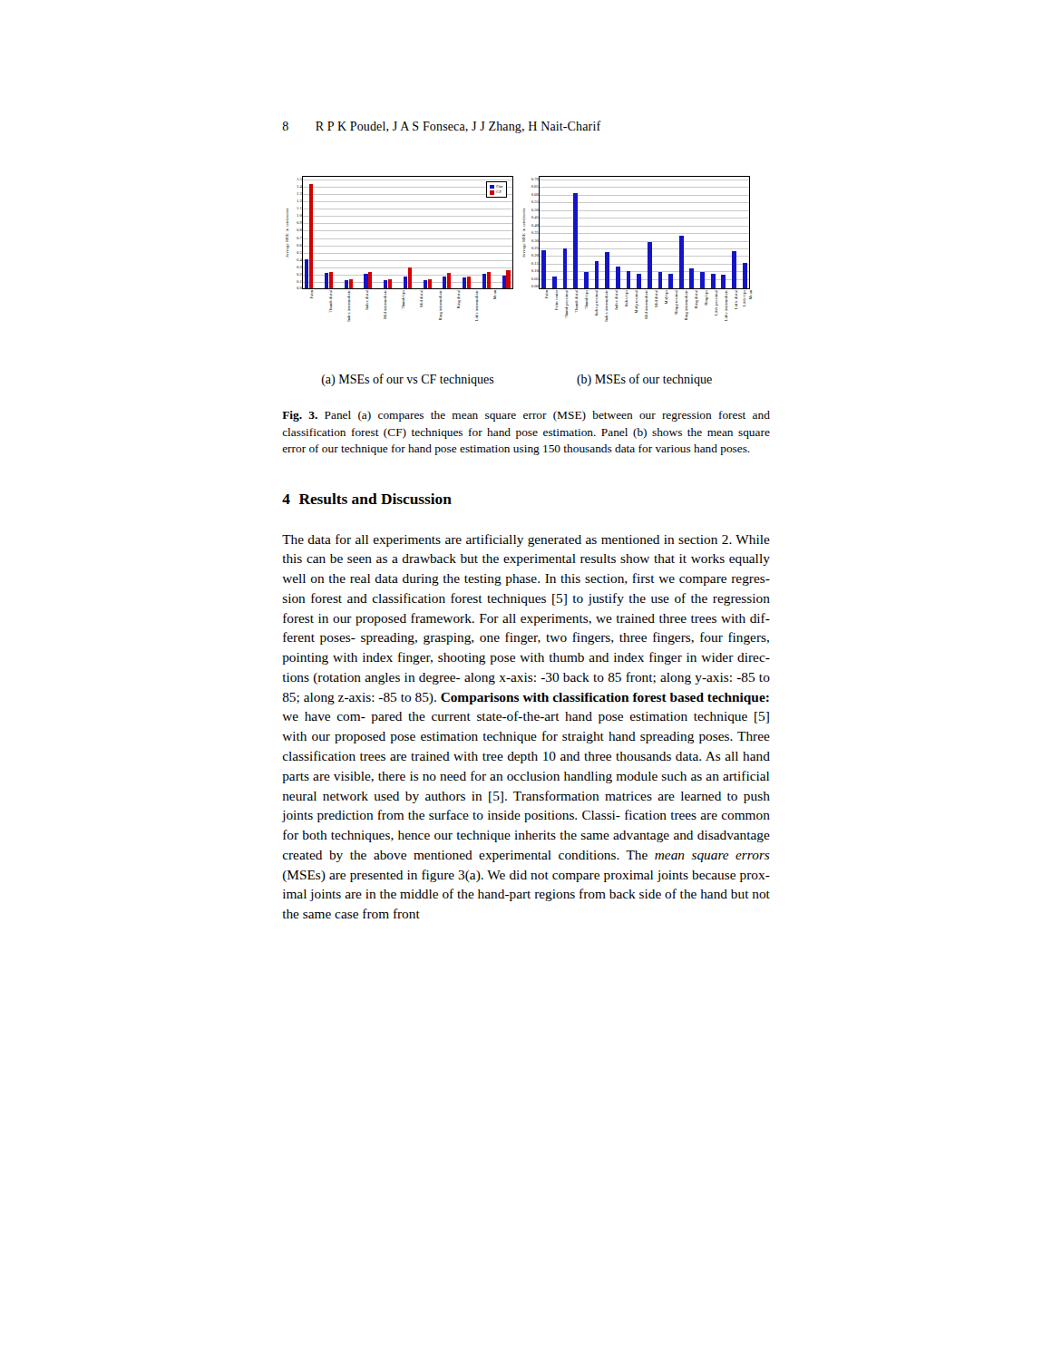8 R P K Poudel, J A S Fonseca, J J Zhang, H Nait-Charif
Average MSE in centimeter
1.5 1.4 1.3 1.2 1.1 1.0 0.9 0.8 0.7 0.6 0.5 0.4 0.3 0.2 0.1 0.0
Our
CF
Palm Thumb distal Index intermediate Index distal Mid intermediate Thumb tips Mid distal Ring intermediate Ring distal Little intermediate Mean
Average MSE in centimeter
0.70 0.65 0.60 0.55 0.50 0.45 0.40 0.35 0.30 0.25 0.20 0.15 0.10 0.05 0.00
Palm Palm center Thumb proximal Thumb distal Thumb tips Index proximal Index intermediate Index distal Index tips Mid proximal Mid intermediate Mid distal Mid tips Ring proximal Ring intermediate Ring distal Ring tips Little proximal Little intermediate Little distal Little tips Mean
(a) MSEs of our vs CF techniques
(b) MSEs of our technique
Fig. 3. Panel (a) compares the mean square error (MSE) between our regression forest and classification forest (CF) techniques for hand pose estimation. Panel (b) shows the mean square error of our technique for hand pose estimation using 150 thousands data for various hand poses.
4 Results and Discussion
The data for all experiments are artificially generated as mentioned in section 2. While this can be seen as a drawback but the experimental results show that it works equally well on the real data during the testing phase. In this section, first we compare regression forest and classification forest techniques [5] to justify the use of the regression forest in our proposed framework. For all experiments, we trained three trees with different poses- spreading, grasping, one finger, two fingers, three fingers, four fingers, pointing with index finger, shooting pose with thumb and index finger in wider directions (rotation angles in degree- along x-axis: -30 back to 85 front; along y-axis: -85 to 85; along z-axis: -85 to 85). Comparisons with classification forest based technique: we have com- pared the current state-of-the-art hand pose estimation technique [5] with our proposed pose estimation technique for straight hand spreading poses. Three classification trees are trained with tree depth 10 and three thousands data. As all hand parts are visible, there is no need for an occlusion handling module such as an artificial neural network used by authors in [5]. Transformation matrices are learned to push joints prediction from the surface to inside positions. Classi- fication trees are common for both techniques, hence our technique inherits the same advantage and disadvantage created by the above mentioned experimental conditions. The mean square errors (MSEs) are presented in figure 3(a). We did not compare proximal joints because proximal joints are in the middle of the hand-part regions from back side of the hand but not the same case from front